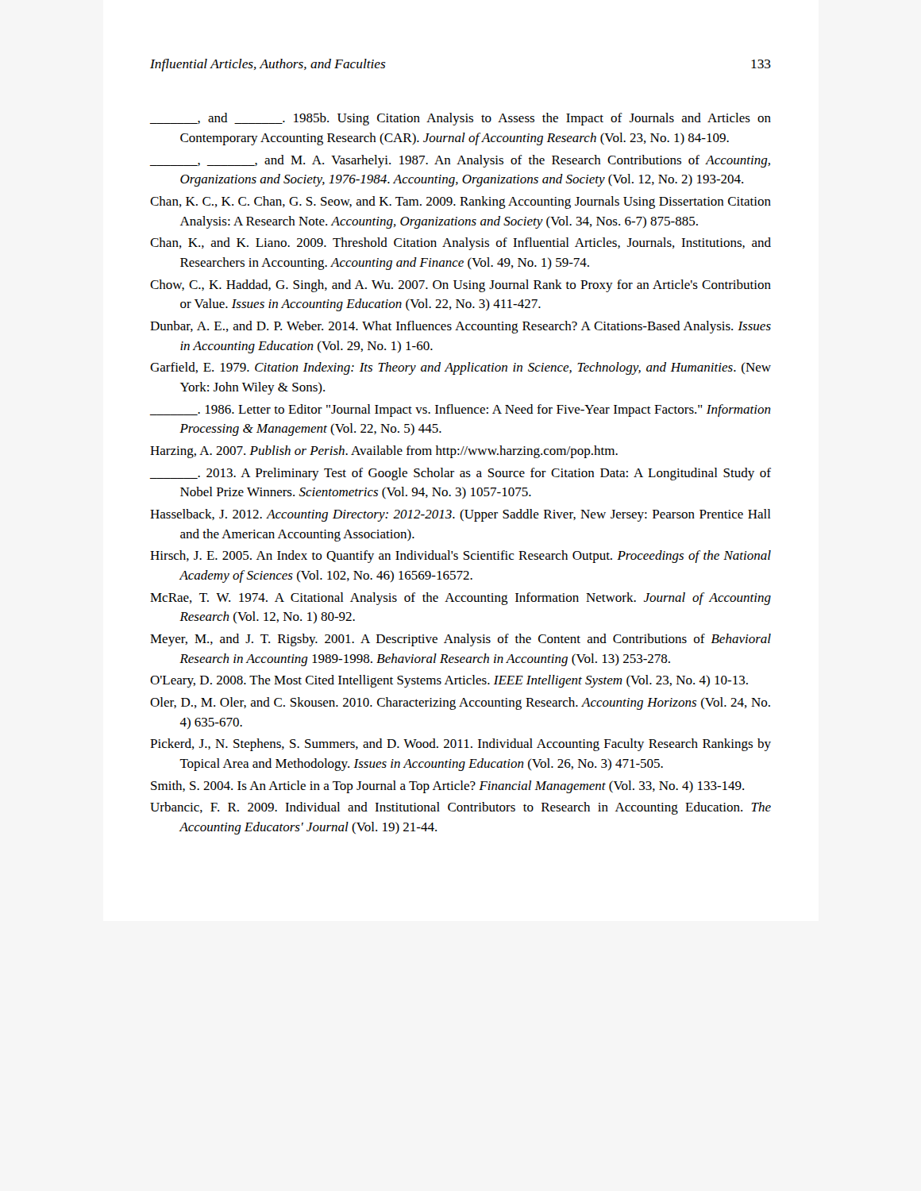Influential Articles, Authors, and Faculties 133
_______, and _______. 1985b. Using Citation Analysis to Assess the Impact of Journals and Articles on Contemporary Accounting Research (CAR). Journal of Accounting Research (Vol. 23, No. 1) 84-109.
_______, _______, and M. A. Vasarhelyi. 1987. An Analysis of the Research Contributions of Accounting, Organizations and Society, 1976-1984. Accounting, Organizations and Society (Vol. 12, No. 2) 193-204.
Chan, K. C., K. C. Chan, G. S. Seow, and K. Tam. 2009. Ranking Accounting Journals Using Dissertation Citation Analysis: A Research Note. Accounting, Organizations and Society (Vol. 34, Nos. 6-7) 875-885.
Chan, K., and K. Liano. 2009. Threshold Citation Analysis of Influential Articles, Journals, Institutions, and Researchers in Accounting. Accounting and Finance (Vol. 49, No. 1) 59-74.
Chow, C., K. Haddad, G. Singh, and A. Wu. 2007. On Using Journal Rank to Proxy for an Article's Contribution or Value. Issues in Accounting Education (Vol. 22, No. 3) 411-427.
Dunbar, A. E., and D. P. Weber. 2014. What Influences Accounting Research? A Citations-Based Analysis. Issues in Accounting Education (Vol. 29, No. 1) 1-60.
Garfield, E. 1979. Citation Indexing: Its Theory and Application in Science, Technology, and Humanities. (New York: John Wiley & Sons).
_______. 1986. Letter to Editor "Journal Impact vs. Influence: A Need for Five-Year Impact Factors." Information Processing & Management (Vol. 22, No. 5) 445.
Harzing, A. 2007. Publish or Perish. Available from http://www.harzing.com/pop.htm.
_______. 2013. A Preliminary Test of Google Scholar as a Source for Citation Data: A Longitudinal Study of Nobel Prize Winners. Scientometrics (Vol. 94, No. 3) 1057-1075.
Hasselback, J. 2012. Accounting Directory: 2012-2013. (Upper Saddle River, New Jersey: Pearson Prentice Hall and the American Accounting Association).
Hirsch, J. E. 2005. An Index to Quantify an Individual's Scientific Research Output. Proceedings of the National Academy of Sciences (Vol. 102, No. 46) 16569-16572.
McRae, T. W. 1974. A Citational Analysis of the Accounting Information Network. Journal of Accounting Research (Vol. 12, No. 1) 80-92.
Meyer, M., and J. T. Rigsby. 2001. A Descriptive Analysis of the Content and Contributions of Behavioral Research in Accounting 1989-1998. Behavioral Research in Accounting (Vol. 13) 253-278.
O'Leary, D. 2008. The Most Cited Intelligent Systems Articles. IEEE Intelligent System (Vol. 23, No. 4) 10-13.
Oler, D., M. Oler, and C. Skousen. 2010. Characterizing Accounting Research. Accounting Horizons (Vol. 24, No. 4) 635-670.
Pickerd, J., N. Stephens, S. Summers, and D. Wood. 2011. Individual Accounting Faculty Research Rankings by Topical Area and Methodology. Issues in Accounting Education (Vol. 26, No. 3) 471-505.
Smith, S. 2004. Is An Article in a Top Journal a Top Article? Financial Management (Vol. 33, No. 4) 133-149.
Urbancic, F. R. 2009. Individual and Institutional Contributors to Research in Accounting Education. The Accounting Educators' Journal (Vol. 19) 21-44.